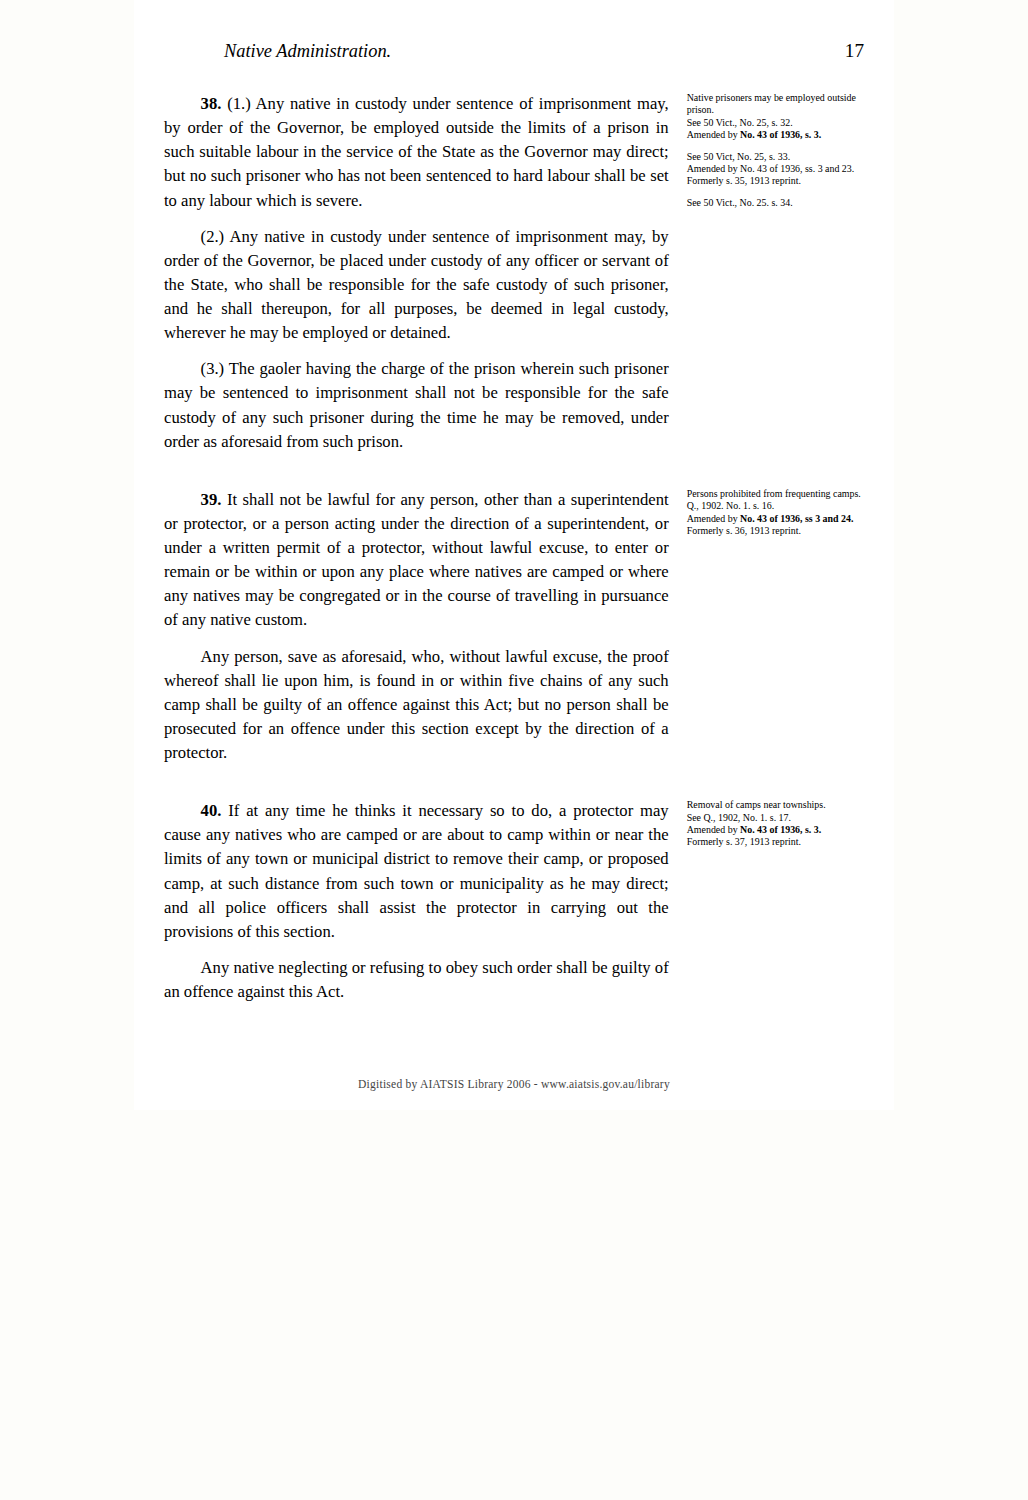Native Administration. 17
38. (1.) Any native in custody under sentence of imprisonment may, by order of the Governor, be employed outside the limits of a prison in such suitable labour in the service of the State as the Governor may direct; but no such prisoner who has not been sentenced to hard labour shall be set to any labour which is severe.
(2.) Any native in custody under sentence of imprisonment may, by order of the Governor, be placed under custody of any officer or servant of the State, who shall be responsible for the safe custody of such prisoner, and he shall thereupon, for all purposes, be deemed in legal custody, wherever he may be employed or detained.
(3.) The gaoler having the charge of the prison wherein such prisoner may be sentenced to imprisonment shall not be responsible for the safe custody of any such prisoner during the time he may be removed, under order as aforesaid from such prison.
Native prisoners may be employed outside prison. See 50 Vict., No. 25, s. 32.
Amended by No. 43 of 1936, s. 3.
See 50 Vict, No. 25, s. 33.
Amended by No. 43 of 1936, ss. 3 and 23.
Formerly s. 35, 1913 reprint.
See 50 Vict., No. 25. s. 34.
39. It shall not be lawful for any person, other than a superintendent or protector, or a person acting under the direction of a superintendent, or under a written permit of a protector, without lawful excuse, to enter or remain or be within or upon any place where natives are camped or where any natives may be congregated or in the course of travelling in pursuance of any native custom.
Any person, save as aforesaid, who, without lawful excuse, the proof whereof shall lie upon him, is found in or within five chains of any such camp shall be guilty of an offence against this Act; but no person shall be prosecuted for an offence under this section except by the direction of a protector.
Persons prohibited from frequenting camps. Q., 1902. No. 1. s. 16.
Amended by No. 43 of 1936, ss 3 and 24.
Formerly s. 36, 1913 reprint.
40. If at any time he thinks it necessary so to do, a protector may cause any natives who are camped or are about to camp within or near the limits of any town or municipal district to remove their camp, or proposed camp, at such distance from such town or municipality as he may direct; and all police officers shall assist the protector in carrying out the provisions of this section.
Any native neglecting or refusing to obey such order shall be guilty of an offence against this Act.
Removal of camps near townships. See Q., 1902, No. 1. s. 17.
Amended by No. 43 of 1936, s. 3.
Formerly s. 37, 1913 reprint.
Digitised by AIATSIS Library 2006 - www.aiatsis.gov.au/library